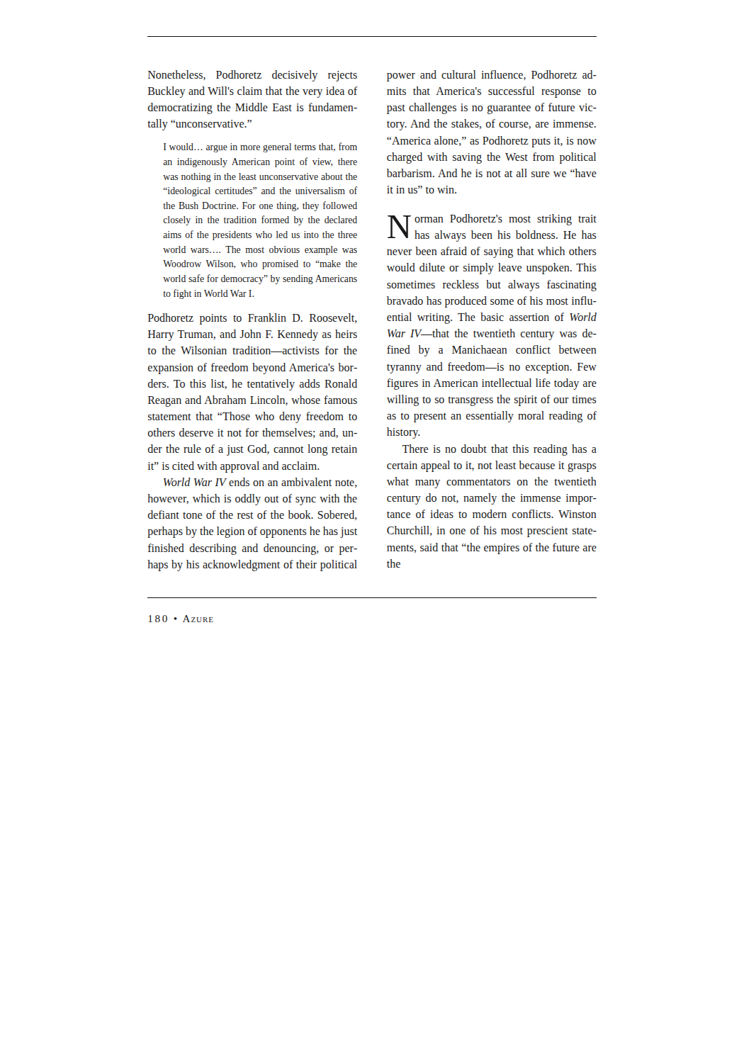Nonetheless, Podhoretz decisively rejects Buckley and Will's claim that the very idea of democratizing the Middle East is fundamentally “unconservative.”
I would… argue in more general terms that, from an indigenously American point of view, there was nothing in the least unconservative about the “ideological certitudes” and the universalism of the Bush Doctrine. For one thing, they followed closely in the tradition formed by the declared aims of the presidents who led us into the three world wars…. The most obvious example was Woodrow Wilson, who promised to “make the world safe for democracy” by sending Americans to fight in World War I.
Podhoretz points to Franklin D. Roosevelt, Harry Truman, and John F. Kennedy as heirs to the Wilsonian tradition—activists for the expansion of freedom beyond America's borders. To this list, he tentatively adds Ronald Reagan and Abraham Lincoln, whose famous statement that “Those who deny freedom to others deserve it not for themselves; and, under the rule of a just God, cannot long retain it” is cited with approval and acclaim.
World War IV ends on an ambivalent note, however, which is oddly out of sync with the defiant tone of the rest of the book. Sobered, perhaps by the legion of opponents he has just finished describing and denouncing, or perhaps by his acknowledgment of their political power and cultural influence, Podhoretz admits that America's successful response to past challenges is no guarantee of future victory. And the stakes, of course, are immense. “America alone,” as Podhoretz puts it, is now charged with saving the West from political barbarism. And he is not at all sure we “have it in us” to win.
Norman Podhoretz's most striking trait has always been his boldness. He has never been afraid of saying that which others would dilute or simply leave unspoken. This sometimes reckless but always fascinating bravado has produced some of his most influential writing. The basic assertion of World War IV—that the twentieth century was defined by a Manichaean conflict between tyranny and freedom—is no exception. Few figures in American intellectual life today are willing to so transgress the spirit of our times as to present an essentially moral reading of history.
There is no doubt that this reading has a certain appeal to it, not least because it grasps what many commentators on the twentieth century do not, namely the immense importance of ideas to modern conflicts. Winston Churchill, in one of his most prescient statements, said that “the empires of the future are the
180 • Azure